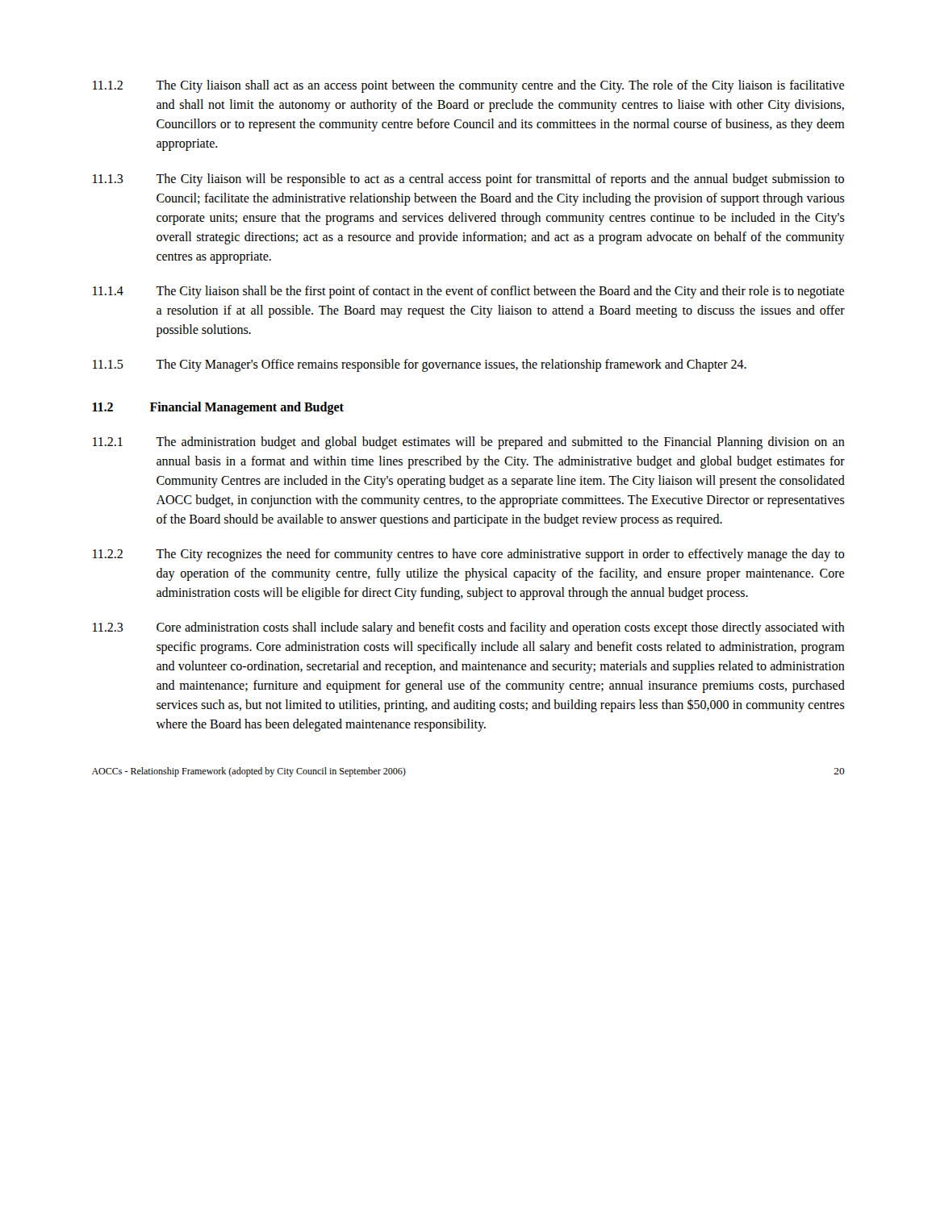11.1.2
The City liaison shall act as an access point between the community centre and the City. The role of the City liaison is facilitative and shall not limit the autonomy or authority of the Board or preclude the community centres to liaise with other City divisions, Councillors or to represent the community centre before Council and its committees in the normal course of business, as they deem appropriate.
11.1.3
The City liaison will be responsible to act as a central access point for transmittal of reports and the annual budget submission to Council; facilitate the administrative relationship between the Board and the City including the provision of support through various corporate units; ensure that the programs and services delivered through community centres continue to be included in the City's overall strategic directions; act as a resource and provide information; and act as a program advocate on behalf of the community centres as appropriate.
11.1.4
The City liaison shall be the first point of contact in the event of conflict between the Board and the City and their role is to negotiate a resolution if at all possible. The Board may request the City liaison to attend a Board meeting to discuss the issues and offer possible solutions.
11.1.5
The City Manager's Office remains responsible for governance issues, the relationship framework and Chapter 24.
11.2 Financial Management and Budget
11.2.1
The administration budget and global budget estimates will be prepared and submitted to the Financial Planning division on an annual basis in a format and within time lines prescribed by the City. The administrative budget and global budget estimates for Community Centres are included in the City's operating budget as a separate line item. The City liaison will present the consolidated AOCC budget, in conjunction with the community centres, to the appropriate committees. The Executive Director or representatives of the Board should be available to answer questions and participate in the budget review process as required.
11.2.2
The City recognizes the need for community centres to have core administrative support in order to effectively manage the day to day operation of the community centre, fully utilize the physical capacity of the facility, and ensure proper maintenance. Core administration costs will be eligible for direct City funding, subject to approval through the annual budget process.
11.2.3
Core administration costs shall include salary and benefit costs and facility and operation costs except those directly associated with specific programs. Core administration costs will specifically include all salary and benefit costs related to administration, program and volunteer co-ordination, secretarial and reception, and maintenance and security; materials and supplies related to administration and maintenance; furniture and equipment for general use of the community centre; annual insurance premiums costs, purchased services such as, but not limited to utilities, printing, and auditing costs; and building repairs less than $50,000 in community centres where the Board has been delegated maintenance responsibility.
AOCCs - Relationship Framework (adopted by City Council in September 2006) 20